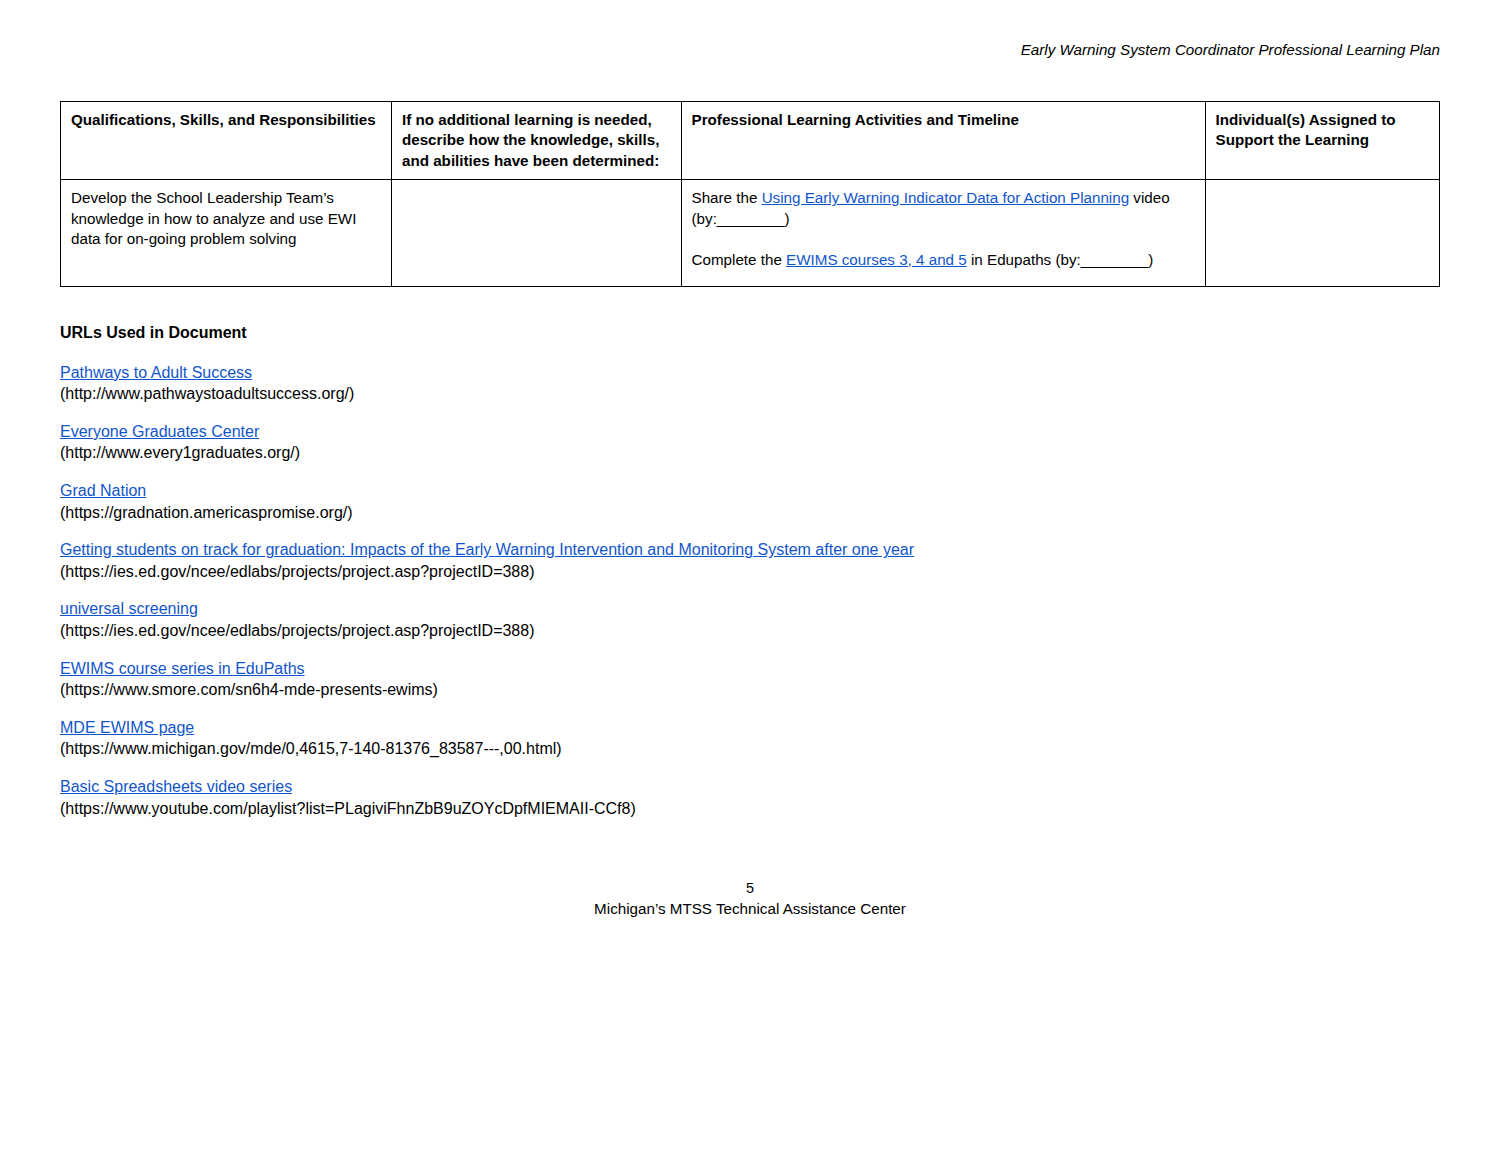Early Warning System Coordinator Professional Learning Plan
| Qualifications, Skills, and Responsibilities | If no additional learning is needed, describe how the knowledge, skills, and abilities have been determined: | Professional Learning Activities and Timeline | Individual(s) Assigned to Support the Learning |
| --- | --- | --- | --- |
| Develop the School Leadership Team’s knowledge in how to analyze and use EWI data for on-going problem solving | | Share the Using Early Warning Indicator Data for Action Planning video (by:________) Complete the EWIMS courses 3, 4 and 5 in Edupaths (by:________) | |
URLs Used in Document
Pathways to Adult Success (http://www.pathwaystoadultsuccess.org/)
Everyone Graduates Center (http://www.every1graduates.org/)
Grad Nation (https://gradnation.americaspromise.org/)
Getting students on track for graduation: Impacts of the Early Warning Intervention and Monitoring System after one year (https://ies.ed.gov/ncee/edlabs/projects/project.asp?projectID=388)
universal screening (https://ies.ed.gov/ncee/edlabs/projects/project.asp?projectID=388)
EWIMS course series in EduPaths (https://www.smore.com/sn6h4-mde-presents-ewims)
MDE EWIMS page (https://www.michigan.gov/mde/0,4615,7-140-81376_83587---,00.html)
Basic Spreadsheets video series (https://www.youtube.com/playlist?list=PLagiviFhnZbB9uZOYcDpfMIEMAII-CCf8)
5
Michigan’s MTSS Technical Assistance Center